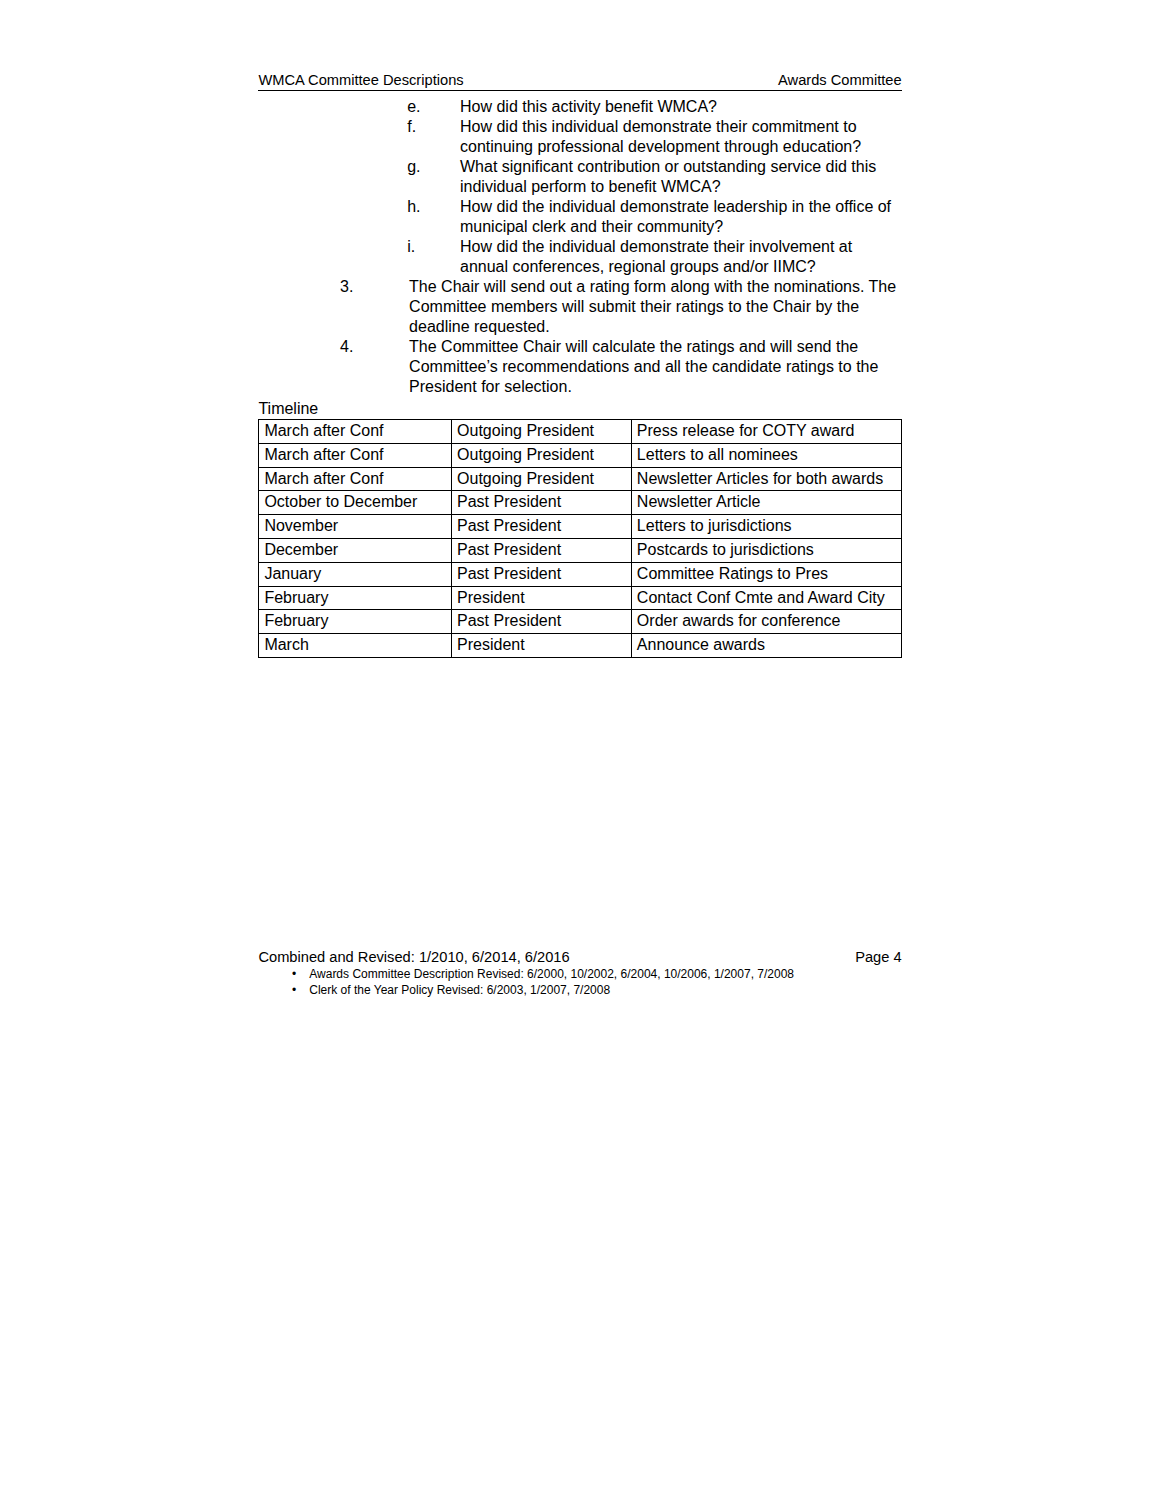WMCA Committee Descriptions
Awards Committee
e. How did this activity benefit WMCA?
f. How did this individual demonstrate their commitment to continuing professional development through education?
g. What significant contribution or outstanding service did this individual perform to benefit WMCA?
h. How did the individual demonstrate leadership in the office of municipal clerk and their community?
i. How did the individual demonstrate their involvement at annual conferences, regional groups and/or IIMC?
3. The Chair will send out a rating form along with the nominations. The Committee members will submit their ratings to the Chair by the deadline requested.
4. The Committee Chair will calculate the ratings and will send the Committee’s recommendations and all the candidate ratings to the President for selection.
Timeline
| March after Conf | Outgoing President | Press release for COTY award |
| March after Conf | Outgoing President | Letters to all nominees |
| March after Conf | Outgoing President | Newsletter Articles for both awards |
| October to December | Past President | Newsletter Article |
| November | Past President | Letters to jurisdictions |
| December | Past President | Postcards to jurisdictions |
| January | Past President | Committee Ratings to Pres |
| February | President | Contact Conf Cmte and Award City |
| February | Past President | Order awards for conference |
| March | President | Announce awards |
Combined and Revised: 1/2010, 6/2014, 6/2016 Page 4
Awards Committee Description Revised: 6/2000, 10/2002, 6/2004, 10/2006, 1/2007, 7/2008
Clerk of the Year Policy Revised: 6/2003, 1/2007, 7/2008